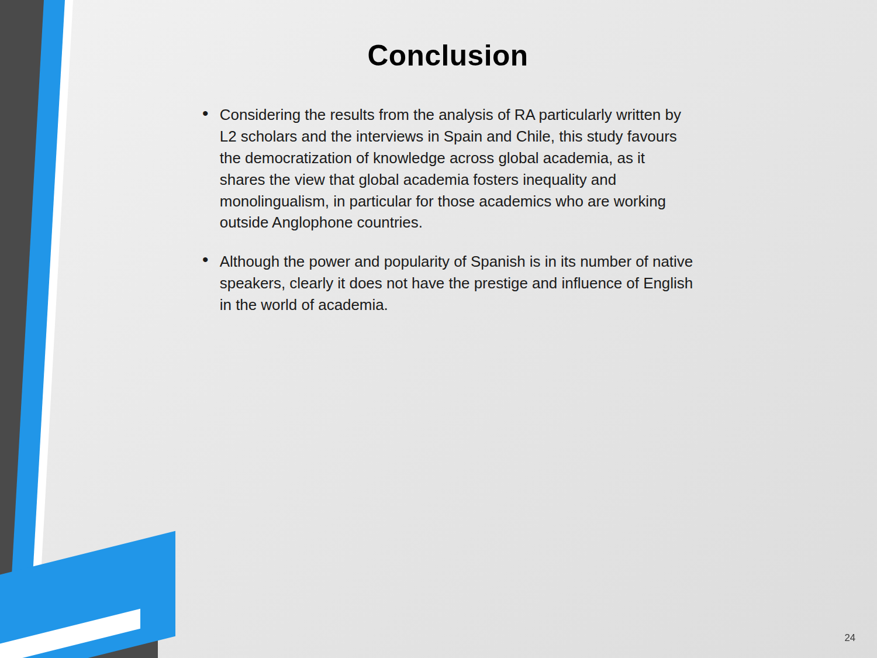Conclusion
Considering the results from the analysis of RA particularly written by L2 scholars and the interviews in Spain and Chile, this study favours the democratization of knowledge across global academia, as it shares the view that global academia fosters inequality and monolingualism, in particular for those academics who are working outside Anglophone countries.
Although the power and popularity of Spanish is in its number of native speakers, clearly it does not have the prestige and influence of English in the world of academia.
24